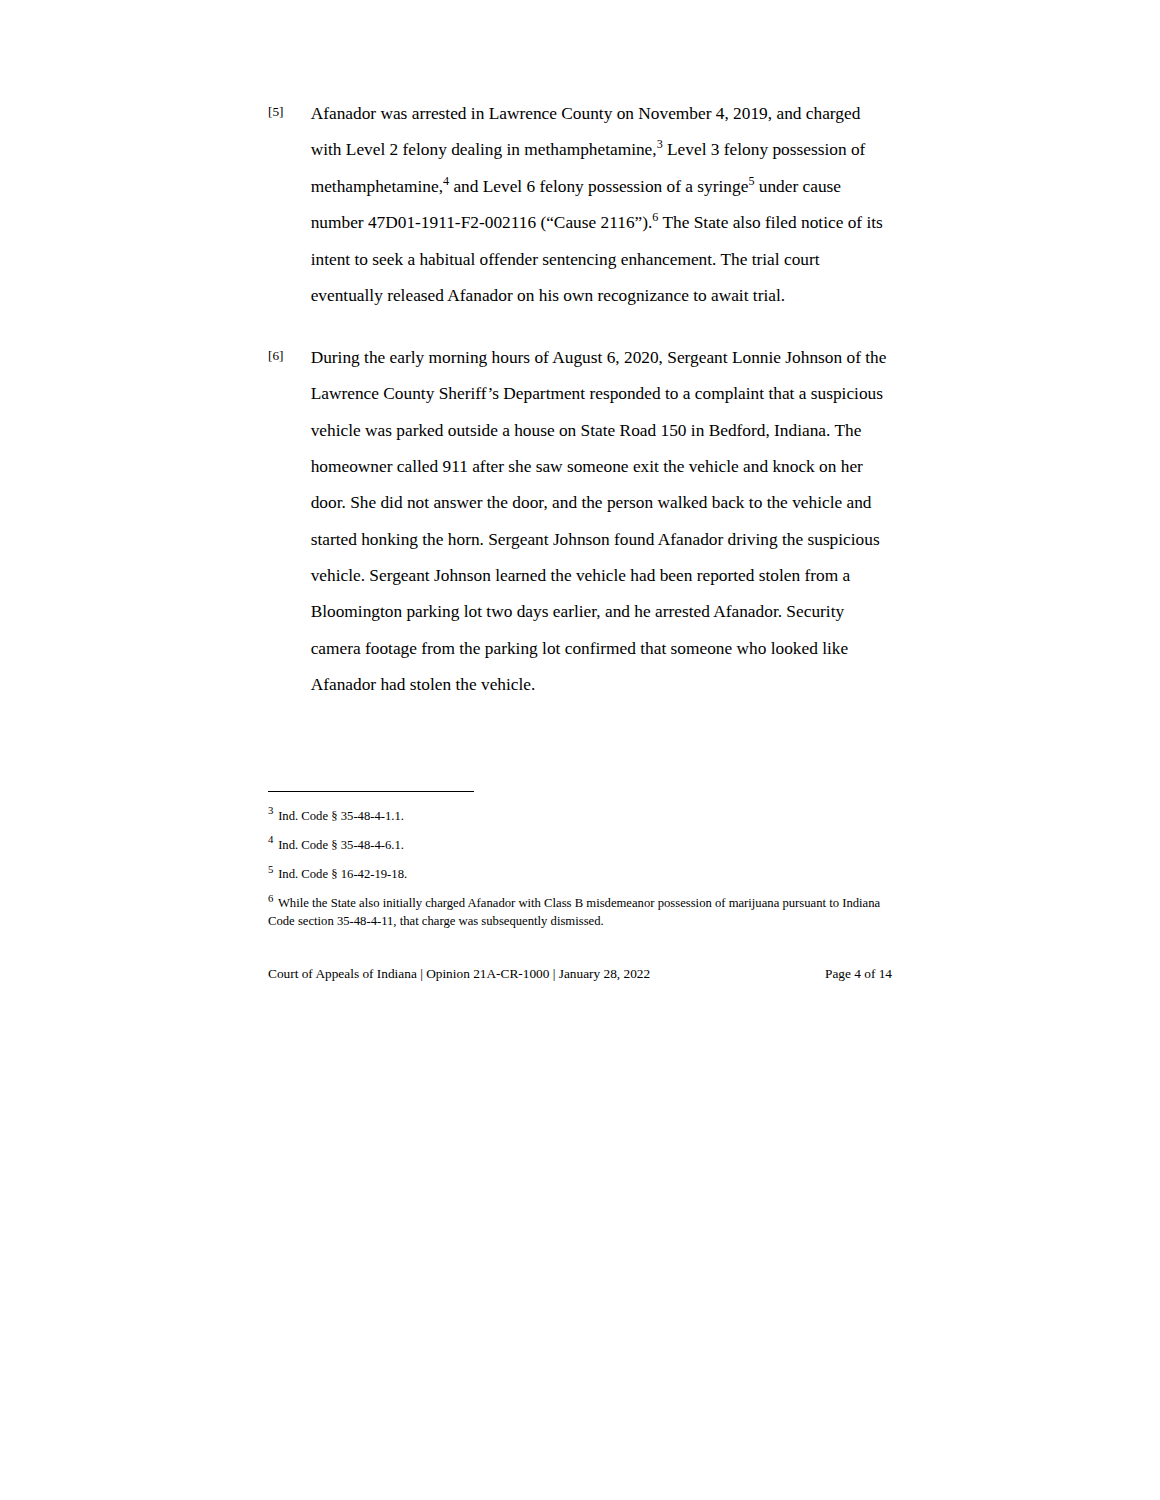[5]
Afanador was arrested in Lawrence County on November 4, 2019, and charged with Level 2 felony dealing in methamphetamine,3 Level 3 felony possession of methamphetamine,4 and Level 6 felony possession of a syringe5 under cause number 47D01-1911-F2-002116 (“Cause 2116”).6 The State also filed notice of its intent to seek a habitual offender sentencing enhancement. The trial court eventually released Afanador on his own recognizance to await trial.
[6]
During the early morning hours of August 6, 2020, Sergeant Lonnie Johnson of the Lawrence County Sheriff’s Department responded to a complaint that a suspicious vehicle was parked outside a house on State Road 150 in Bedford, Indiana. The homeowner called 911 after she saw someone exit the vehicle and knock on her door. She did not answer the door, and the person walked back to the vehicle and started honking the horn. Sergeant Johnson found Afanador driving the suspicious vehicle. Sergeant Johnson learned the vehicle had been reported stolen from a Bloomington parking lot two days earlier, and he arrested Afanador. Security camera footage from the parking lot confirmed that someone who looked like Afanador had stolen the vehicle.
3 Ind. Code § 35-48-4-1.1.
4 Ind. Code § 35-48-4-6.1.
5 Ind. Code § 16-42-19-18.
6 While the State also initially charged Afanador with Class B misdemeanor possession of marijuana pursuant to Indiana Code section 35-48-4-11, that charge was subsequently dismissed.
Court of Appeals of Indiana | Opinion 21A-CR-1000 | January 28, 2022
Page 4 of 14